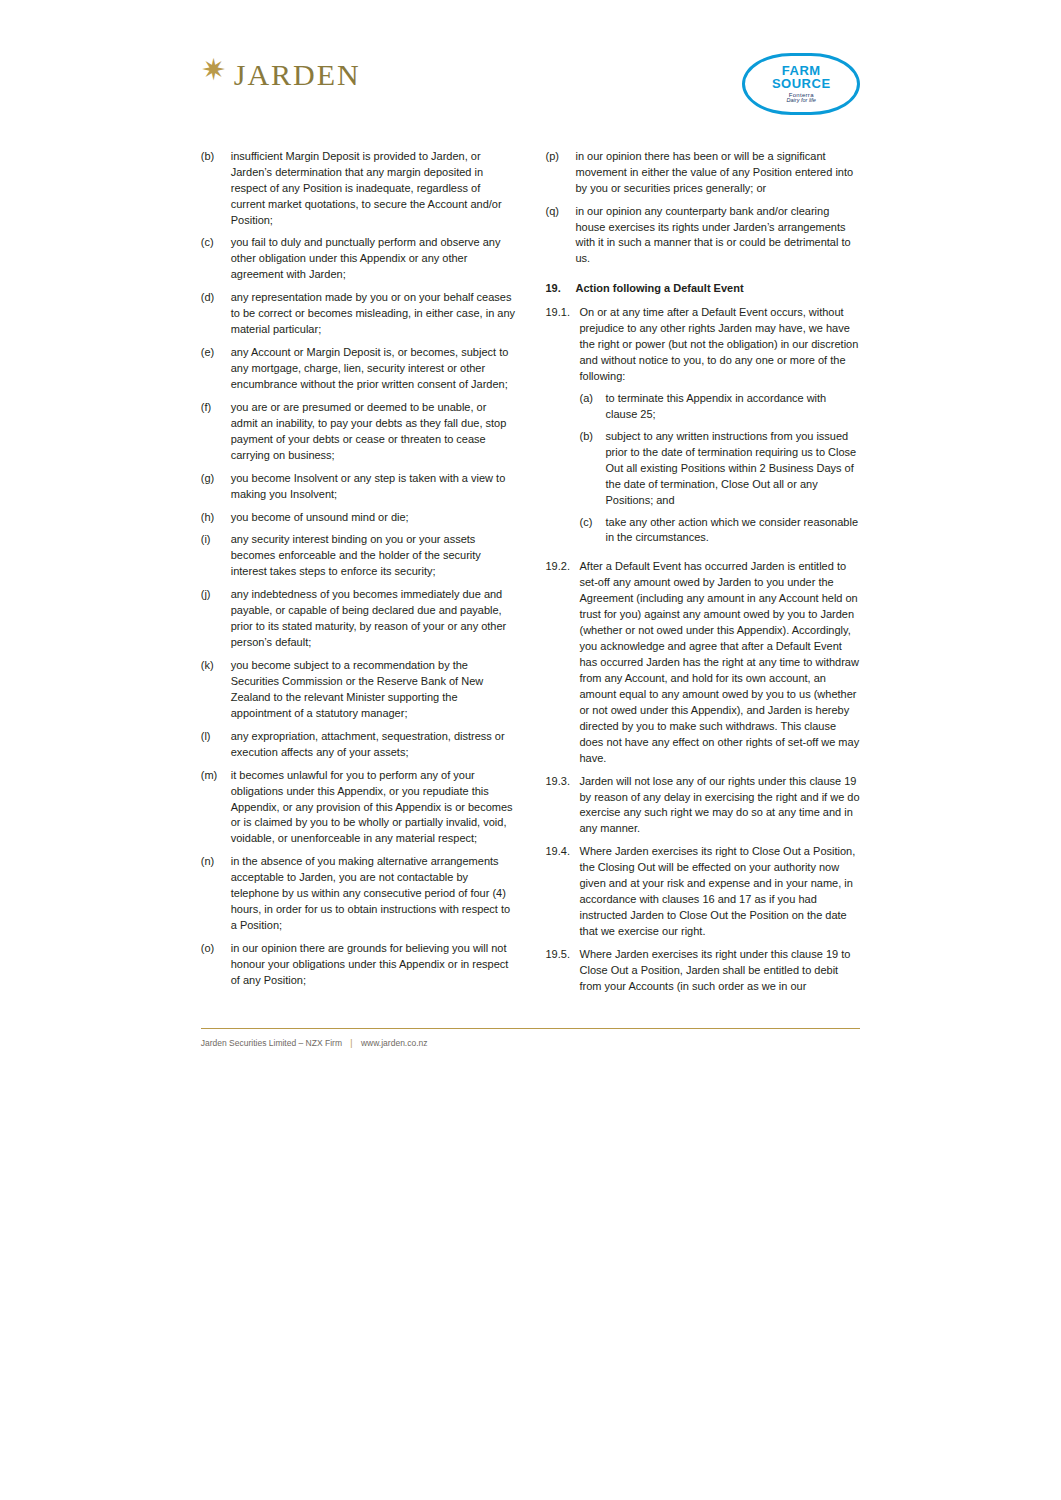✷ JARDEN
FARM SOURCE Fonterra Dairy for life
(b) insufficient Margin Deposit is provided to Jarden, or Jarden’s determination that any margin deposited in respect of any Position is inadequate, regardless of current market quotations, to secure the Account and/or Position;
(c) you fail to duly and punctually perform and observe any other obligation under this Appendix or any other agreement with Jarden;
(d) any representation made by you or on your behalf ceases to be correct or becomes misleading, in either case, in any material particular;
(e) any Account or Margin Deposit is, or becomes, subject to any mortgage, charge, lien, security interest or other encumbrance without the prior written consent of Jarden;
(f) you are or are presumed or deemed to be unable, or admit an inability, to pay your debts as they fall due, stop payment of your debts or cease or threaten to cease carrying on business;
(g) you become Insolvent or any step is taken with a view to making you Insolvent;
(h) you become of unsound mind or die;
(i) any security interest binding on you or your assets becomes enforceable and the holder of the security interest takes steps to enforce its security;
(j) any indebtedness of you becomes immediately due and payable, or capable of being declared due and payable, prior to its stated maturity, by reason of your or any other person’s default;
(k) you become subject to a recommendation by the Securities Commission or the Reserve Bank of New Zealand to the relevant Minister supporting the appointment of a statutory manager;
(l) any expropriation, attachment, sequestration, distress or execution affects any of your assets;
(m) it becomes unlawful for you to perform any of your obligations under this Appendix, or you repudiate this Appendix, or any provision of this Appendix is or becomes or is claimed by you to be wholly or partially invalid, void, voidable, or unenforceable in any material respect;
(n) in the absence of you making alternative arrangements acceptable to Jarden, you are not contactable by telephone by us within any consecutive period of four (4) hours, in order for us to obtain instructions with respect to a Position;
(o) in our opinion there are grounds for believing you will not honour your obligations under this Appendix or in respect of any Position;
(p) in our opinion there has been or will be a significant movement in either the value of any Position entered into by you or securities prices generally; or
(q) in our opinion any counterparty bank and/or clearing house exercises its rights under Jarden’s arrangements with it in such a manner that is or could be detrimental to us.
19. Action following a Default Event
19.1. On or at any time after a Default Event occurs, without prejudice to any other rights Jarden may have, we have the right or power (but not the obligation) in our discretion and without notice to you, to do any one or more of the following:
(a) to terminate this Appendix in accordance with clause 25;
(b) subject to any written instructions from you issued prior to the date of termination requiring us to Close Out all existing Positions within 2 Business Days of the date of termination, Close Out all or any Positions; and
(c) take any other action which we consider reasonable in the circumstances.
19.2. After a Default Event has occurred Jarden is entitled to set-off any amount owed by Jarden to you under the Agreement (including any amount in any Account held on trust for you) against any amount owed by you to Jarden (whether or not owed under this Appendix). Accordingly, you acknowledge and agree that after a Default Event has occurred Jarden has the right at any time to withdraw from any Account, and hold for its own account, an amount equal to any amount owed by you to us (whether or not owed under this Appendix), and Jarden is hereby directed by you to make such withdraws. This clause does not have any effect on other rights of set-off we may have.
19.3. Jarden will not lose any of our rights under this clause 19 by reason of any delay in exercising the right and if we do exercise any such right we may do so at any time and in any manner.
19.4. Where Jarden exercises its right to Close Out a Position, the Closing Out will be effected on your authority now given and at your risk and expense and in your name, in accordance with clauses 16 and 17 as if you had instructed Jarden to Close Out the Position on the date that we exercise our right.
19.5. Where Jarden exercises its right under this clause 19 to Close Out a Position, Jarden shall be entitled to debit from your Accounts (in such order as we in our
Jarden Securities Limited – NZX Firm | www.jarden.co.nz